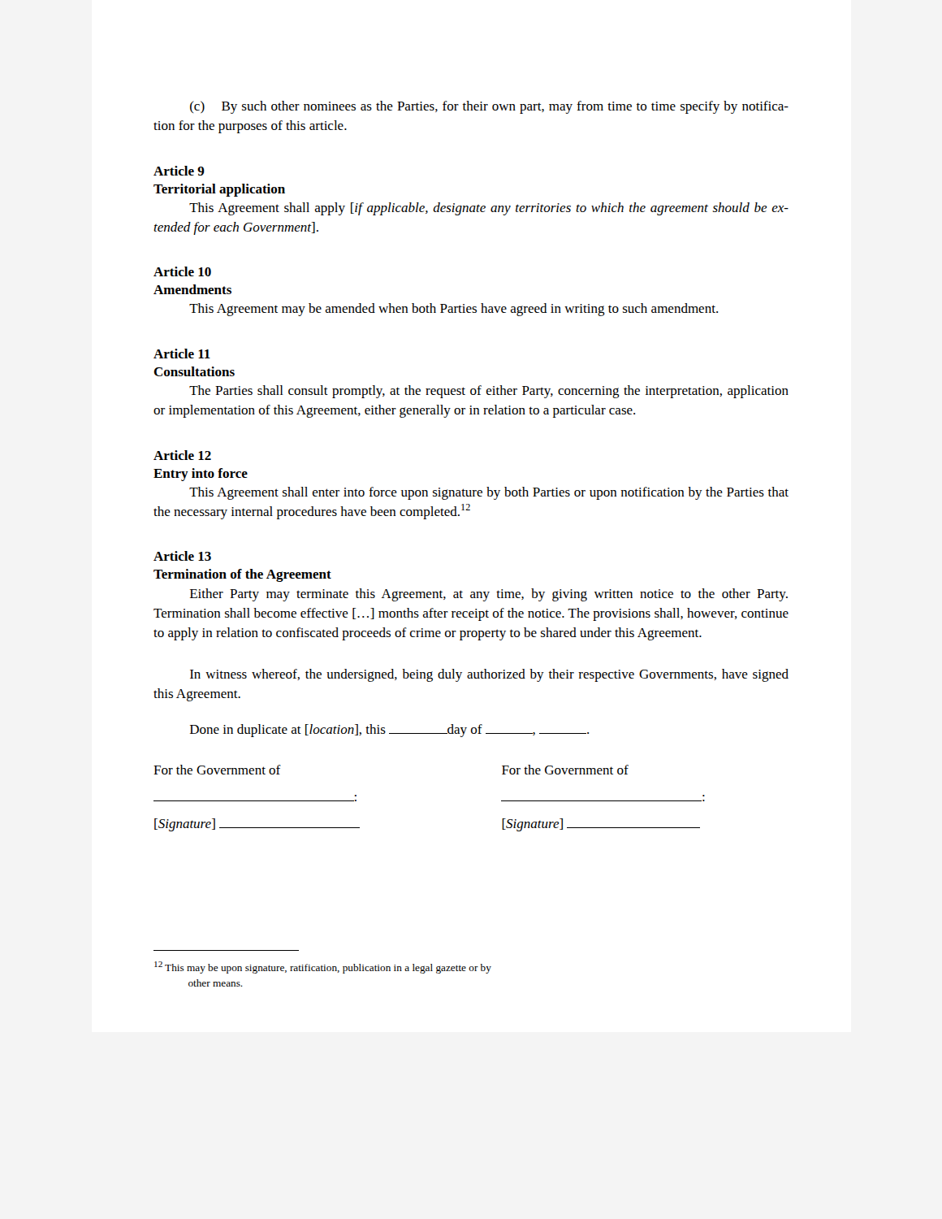(c) By such other nominees as the Parties, for their own part, may from time to time specify by notification for the purposes of this article.
Article 9 Territorial application
This Agreement shall apply [if applicable, designate any territories to which the agreement should be extended for each Government].
Article 10 Amendments
This Agreement may be amended when both Parties have agreed in writing to such amendment.
Article 11 Consultations
The Parties shall consult promptly, at the request of either Party, concerning the interpretation, application or implementation of this Agreement, either generally or in relation to a particular case.
Article 12 Entry into force
This Agreement shall enter into force upon signature by both Parties or upon notification by the Parties that the necessary internal procedures have been completed.12
Article 13 Termination of the Agreement
Either Party may terminate this Agreement, at any time, by giving written notice to the other Party. Termination shall become effective […] months after receipt of the notice. The provisions shall, however, continue to apply in relation to confiscated proceeds of crime or property to be shared under this Agreement.
In witness whereof, the undersigned, being duly authorized by their respective Governments, have signed this Agreement.
Done in duplicate at [location], this day of , .
| For the Government of | For the Government of |
| : | : |
| [ Signature ] | [ Signature ] |
12 This may be upon signature, ratification, publication in a legal gazette or by other means.